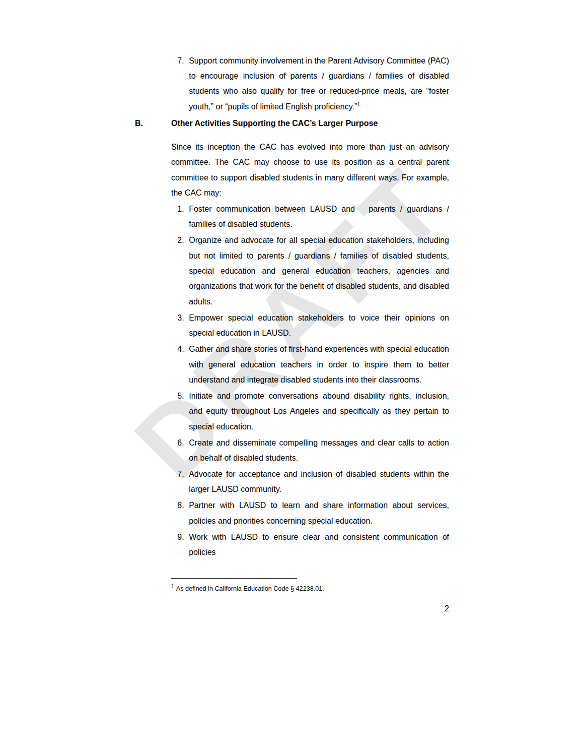DRAFT
7. Support community involvement in the Parent Advisory Committee (PAC) to encourage inclusion of parents / guardians / families of disabled students who also qualify for free or reduced-price meals, are “foster youth,” or “pupils of limited English proficiency.”1
B. Other Activities Supporting the CAC’s Larger Purpose
Since its inception the CAC has evolved into more than just an advisory committee. The CAC may choose to use its position as a central parent committee to support disabled students in many different ways. For example, the CAC may:
1. Foster communication between LAUSD and parents / guardians / families of disabled students.
2. Organize and advocate for all special education stakeholders, including but not limited to parents / guardians / families of disabled students, special education and general education teachers, agencies and organizations that work for the benefit of disabled students, and disabled adults.
3. Empower special education stakeholders to voice their opinions on special education in LAUSD.
4. Gather and share stories of first-hand experiences with special education with general education teachers in order to inspire them to better understand and integrate disabled students into their classrooms.
5. Initiate and promote conversations abound disability rights, inclusion, and equity throughout Los Angeles and specifically as they pertain to special education.
6. Create and disseminate compelling messages and clear calls to action on behalf of disabled students.
7. Advocate for acceptance and inclusion of disabled students within the larger LAUSD community.
8. Partner with LAUSD to learn and share information about services, policies and priorities concerning special education.
9. Work with LAUSD to ensure clear and consistent communication of policies
1As defined in California Education Code § 42238.01.
2